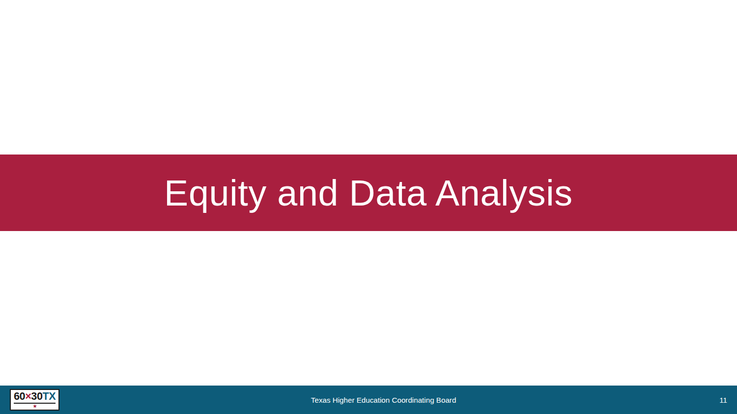Equity and Data Analysis
60×30TX ★
Texas Higher Education Coordinating Board
11